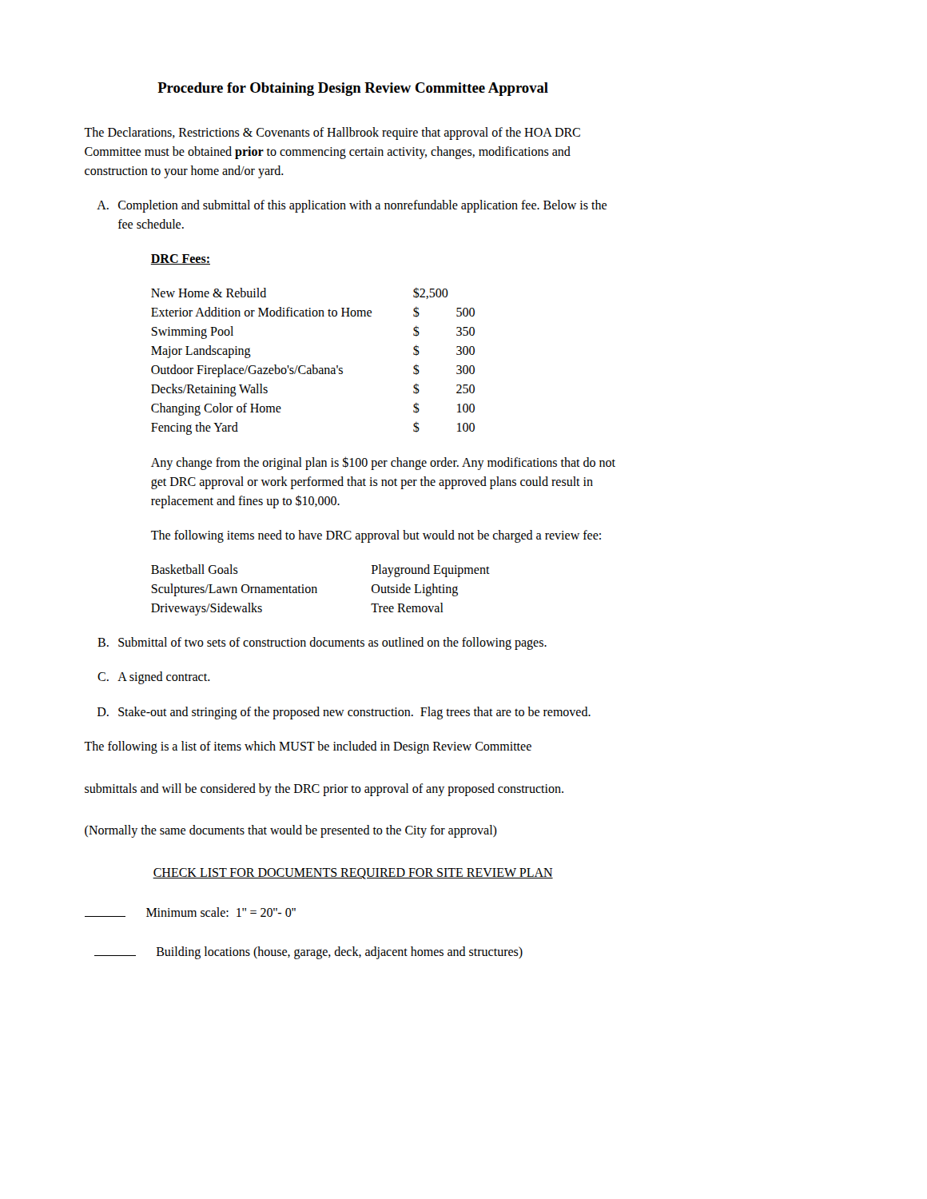Procedure for Obtaining Design Review Committee Approval
The Declarations, Restrictions & Covenants of Hallbrook require that approval of the HOA DRC Committee must be obtained prior to commencing certain activity, changes, modifications and construction to your home and/or yard.
Completion and submittal of this application with a nonrefundable application fee. Below is the fee schedule.
DRC Fees:
| New Home & Rebuild | $2,500 |
| Exterior Addition or Modification to Home | $ | 500 |
| Swimming Pool | $ | 350 |
| Major Landscaping | $ | 300 |
| Outdoor Fireplace/Gazebo's/Cabana's | $ | 300 |
| Decks/Retaining Walls | $ | 250 |
| Changing Color of Home | $ | 100 |
| Fencing the Yard | $ | 100 |
Any change from the original plan is $100 per change order. Any modifications that do not get DRC approval or work performed that is not per the approved plans could result in replacement and fines up to $10,000.
The following items need to have DRC approval but would not be charged a review fee:
| Basketball Goals | Playground Equipment |
| Sculptures/Lawn Ornamentation | Outside Lighting |
| Driveways/Sidewalks | Tree Removal |
Submittal of two sets of construction documents as outlined on the following pages.
A signed contract.
Stake-out and stringing of the proposed new construction. Flag trees that are to be removed.
The following is a list of items which MUST be included in Design Review Committee
submittals and will be considered by the DRC prior to approval of any proposed construction.
(Normally the same documents that would be presented to the City for approval)
CHECK LIST FOR DOCUMENTS REQUIRED FOR SITE REVIEW PLAN
Minimum scale: 1'' = 20''- 0''
Building locations (house, garage, deck, adjacent homes and structures)